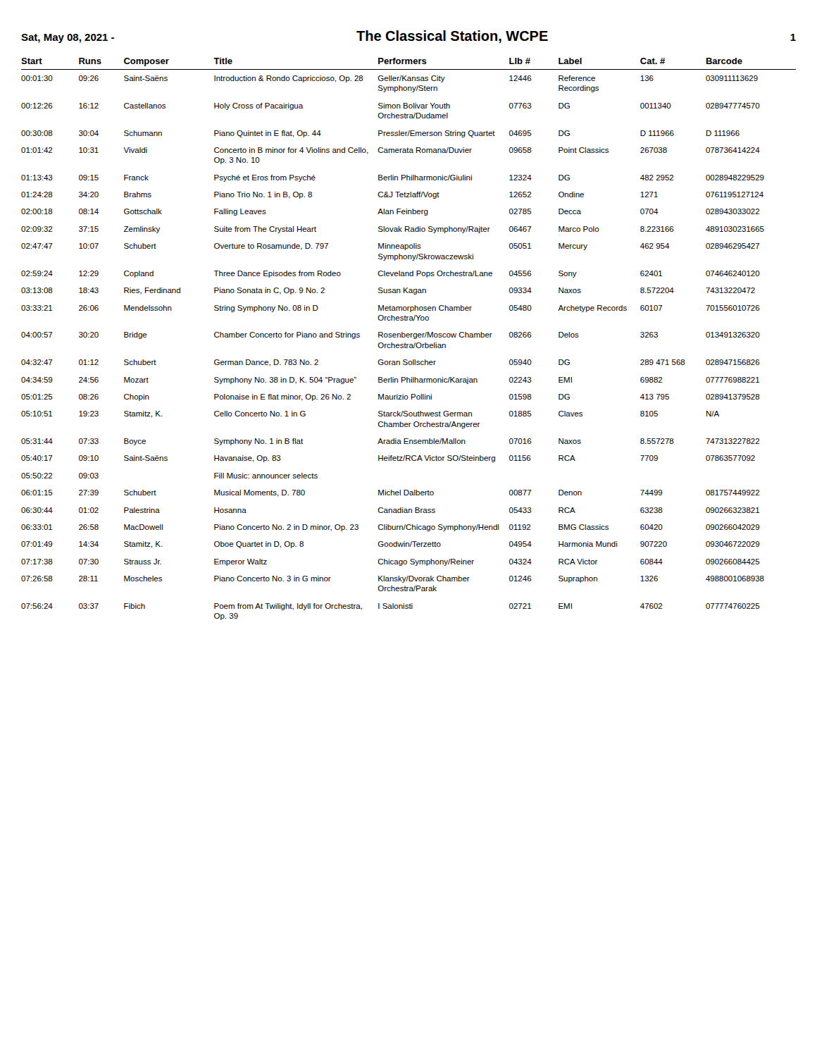Sat, May 08, 2021 -
The Classical Station, WCPE
1
| Start | Runs | Composer | Title | Performers | Llb # | Label | Cat. # | Barcode |
| --- | --- | --- | --- | --- | --- | --- | --- | --- |
| 00:01:30 | 09:26 | Saint-Saëns | Introduction & Rondo Capriccioso, Op. 28 | Geller/Kansas City Symphony/Stern | 12446 | Reference Recordings | 136 | 030911113629 |
| 00:12:26 | 16:12 | Castellanos | Holy Cross of Pacairigua | Simon Bolivar Youth Orchestra/Dudamel | 07763 | DG | 0011340 | 028947774570 |
| 00:30:08 | 30:04 | Schumann | Piano Quintet in E flat, Op. 44 | Pressler/Emerson String Quartet | 04695 | DG | D 111966 | D 111966 |
| 01:01:42 | 10:31 | Vivaldi | Concerto in B minor for 4 Violins and Cello, Op. 3 No. 10 | Camerata Romana/Duvier | 09658 | Point Classics | 267038 | 078736414224 |
| 01:13:43 | 09:15 | Franck | Psyché et Eros from Psyché | Berlin Philharmonic/Giulini | 12324 | DG | 482 2952 | 0028948229529 |
| 01:24:28 | 34:20 | Brahms | Piano Trio No. 1 in B, Op. 8 | C&J Tetzlaff/Vogt | 12652 | Ondine | 1271 | 0761195127124 |
| 02:00:18 | 08:14 | Gottschalk | Falling Leaves | Alan Feinberg | 02785 | Decca | 0704 | 028943033022 |
| 02:09:32 | 37:15 | Zemlinsky | Suite from The Crystal Heart | Slovak Radio Symphony/Rajter | 06467 | Marco Polo | 8.223166 | 4891030231665 |
| 02:47:47 | 10:07 | Schubert | Overture to Rosamunde, D. 797 | Minneapolis Symphony/Skrowaczewski | 05051 | Mercury | 462 954 | 028946295427 |
| 02:59:24 | 12:29 | Copland | Three Dance Episodes from Rodeo | Cleveland Pops Orchestra/Lane | 04556 | Sony | 62401 | 074646240120 |
| 03:13:08 | 18:43 | Ries, Ferdinand | Piano Sonata in C, Op. 9 No. 2 | Susan Kagan | 09334 | Naxos | 8.572204 | 74313220472 |
| 03:33:21 | 26:06 | Mendelssohn | String Symphony No. 08 in D | Metamorphosen Chamber Orchestra/Yoo | 05480 | Archetype Records | 60107 | 701556010726 |
| 04:00:57 | 30:20 | Bridge | Chamber Concerto for Piano and Strings | Rosenberger/Moscow Chamber Orchestra/Orbelian | 08266 | Delos | 3263 | 013491326320 |
| 04:32:47 | 01:12 | Schubert | German Dance, D. 783 No. 2 | Goran Sollscher | 05940 | DG | 289 471 568 | 028947156826 |
| 04:34:59 | 24:56 | Mozart | Symphony No. 38 in D, K. 504 “Prague” | Berlin Philharmonic/Karajan | 02243 | EMI | 69882 | 077776988221 |
| 05:01:25 | 08:26 | Chopin | Polonaise in E flat minor, Op. 26 No. 2 | Maurizio Pollini | 01598 | DG | 413 795 | 028941379528 |
| 05:10:51 | 19:23 | Stamitz, K. | Cello Concerto No. 1 in G | Starck/Southwest German Chamber Orchestra/Angerer | 01885 | Claves | 8105 | N/A |
| 05:31:44 | 07:33 | Boyce | Symphony No. 1 in B flat | Aradia Ensemble/Mallon | 07016 | Naxos | 8.557278 | 747313227822 |
| 05:40:17 | 09:10 | Saint-Saëns | Havanaise, Op. 83 | Heifetz/RCA Victor SO/Steinberg | 01156 | RCA | 7709 | 07863577092 |
| 05:50:22 | 09:03 | | Fill Music: announcer selects | | | | | |
| 06:01:15 | 27:39 | Schubert | Musical Moments, D. 780 | Michel Dalberto | 00877 | Denon | 74499 | 081757449922 |
| 06:30:44 | 01:02 | Palestrina | Hosanna | Canadian Brass | 05433 | RCA | 63238 | 090266323821 |
| 06:33:01 | 26:58 | MacDowell | Piano Concerto No. 2 in D minor, Op. 23 | Cliburn/Chicago Symphony/Hendl | 01192 | BMG Classics | 60420 | 090266042029 |
| 07:01:49 | 14:34 | Stamitz, K. | Oboe Quartet in D, Op. 8 | Goodwin/Terzetto | 04954 | Harmonia Mundi | 907220 | 093046722029 |
| 07:17:38 | 07:30 | Strauss Jr. | Emperor Waltz | Chicago Symphony/Reiner | 04324 | RCA Victor | 60844 | 090266084425 |
| 07:26:58 | 28:11 | Moscheles | Piano Concerto No. 3 in G minor | Klansky/Dvorak Chamber Orchestra/Parak | 01246 | Supraphon | 1326 | 4988001068938 |
| 07:56:24 | 03:37 | Fibich | Poem from At Twilight, Idyll for Orchestra, Op. 39 | I Salonisti | 02721 | EMI | 47602 | 077774760225 |